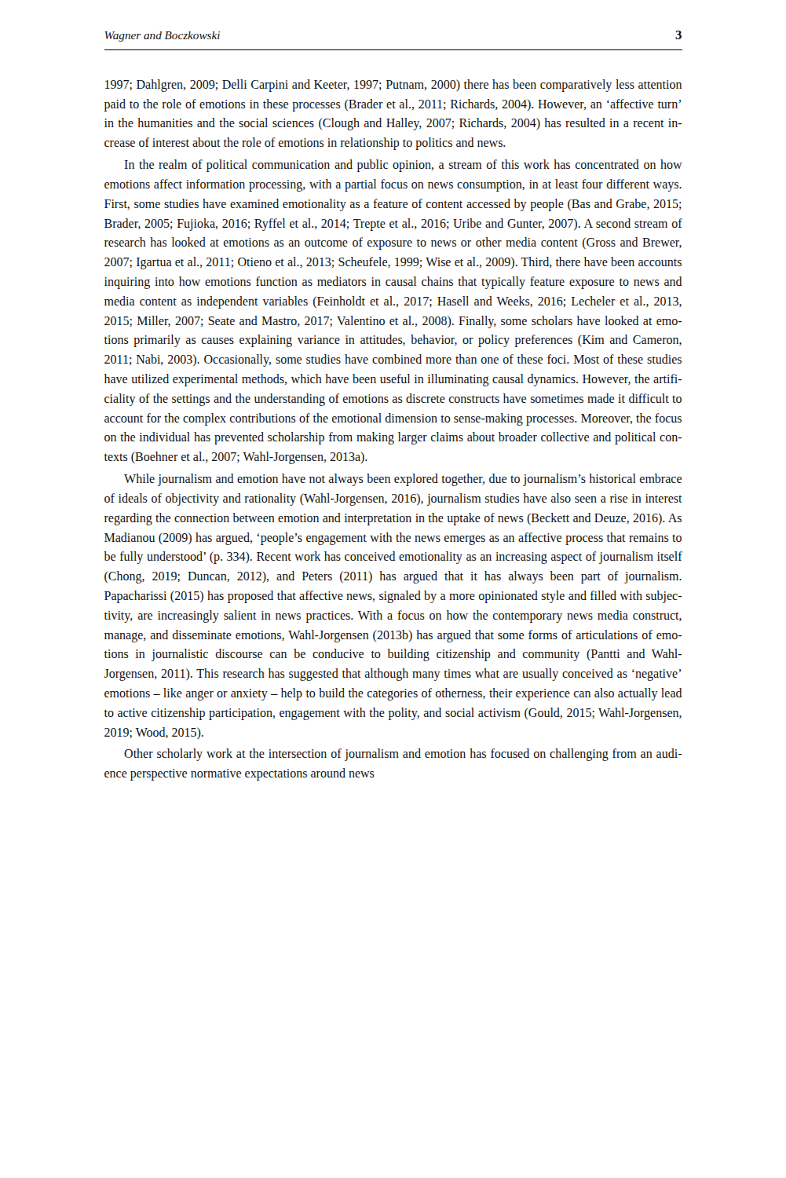Wagner and Boczkowski 3
1997; Dahlgren, 2009; Delli Carpini and Keeter, 1997; Putnam, 2000) there has been comparatively less attention paid to the role of emotions in these processes (Brader et al., 2011; Richards, 2004). However, an ‘affective turn’ in the humanities and the social sciences (Clough and Halley, 2007; Richards, 2004) has resulted in a recent increase of interest about the role of emotions in relationship to politics and news.
In the realm of political communication and public opinion, a stream of this work has concentrated on how emotions affect information processing, with a partial focus on news consumption, in at least four different ways. First, some studies have examined emotionality as a feature of content accessed by people (Bas and Grabe, 2015; Brader, 2005; Fujioka, 2016; Ryffel et al., 2014; Trepte et al., 2016; Uribe and Gunter, 2007). A second stream of research has looked at emotions as an outcome of exposure to news or other media content (Gross and Brewer, 2007; Igartua et al., 2011; Otieno et al., 2013; Scheufele, 1999; Wise et al., 2009). Third, there have been accounts inquiring into how emotions function as mediators in causal chains that typically feature exposure to news and media content as independent variables (Feinholdt et al., 2017; Hasell and Weeks, 2016; Lecheler et al., 2013, 2015; Miller, 2007; Seate and Mastro, 2017; Valentino et al., 2008). Finally, some scholars have looked at emotions primarily as causes explaining variance in attitudes, behavior, or policy preferences (Kim and Cameron, 2011; Nabi, 2003). Occasionally, some studies have combined more than one of these foci. Most of these studies have utilized experimental methods, which have been useful in illuminating causal dynamics. However, the artificiality of the settings and the understanding of emotions as discrete constructs have sometimes made it difficult to account for the complex contributions of the emotional dimension to sense-making processes. Moreover, the focus on the individual has prevented scholarship from making larger claims about broader collective and political contexts (Boehner et al., 2007; Wahl-Jorgensen, 2013a).
While journalism and emotion have not always been explored together, due to journalism’s historical embrace of ideals of objectivity and rationality (Wahl-Jorgensen, 2016), journalism studies have also seen a rise in interest regarding the connection between emotion and interpretation in the uptake of news (Beckett and Deuze, 2016). As Madianou (2009) has argued, ‘people’s engagement with the news emerges as an affective process that remains to be fully understood’ (p. 334). Recent work has conceived emotionality as an increasing aspect of journalism itself (Chong, 2019; Duncan, 2012), and Peters (2011) has argued that it has always been part of journalism. Papacharissi (2015) has proposed that affective news, signaled by a more opinionated style and filled with subjectivity, are increasingly salient in news practices. With a focus on how the contemporary news media construct, manage, and disseminate emotions, Wahl-Jorgensen (2013b) has argued that some forms of articulations of emotions in journalistic discourse can be conducive to building citizenship and community (Pantti and Wahl-Jorgensen, 2011). This research has suggested that although many times what are usually conceived as ‘negative’ emotions – like anger or anxiety – help to build the categories of otherness, their experience can also actually lead to active citizenship participation, engagement with the polity, and social activism (Gould, 2015; Wahl-Jorgensen, 2019; Wood, 2015).
Other scholarly work at the intersection of journalism and emotion has focused on challenging from an audience perspective normative expectations around news